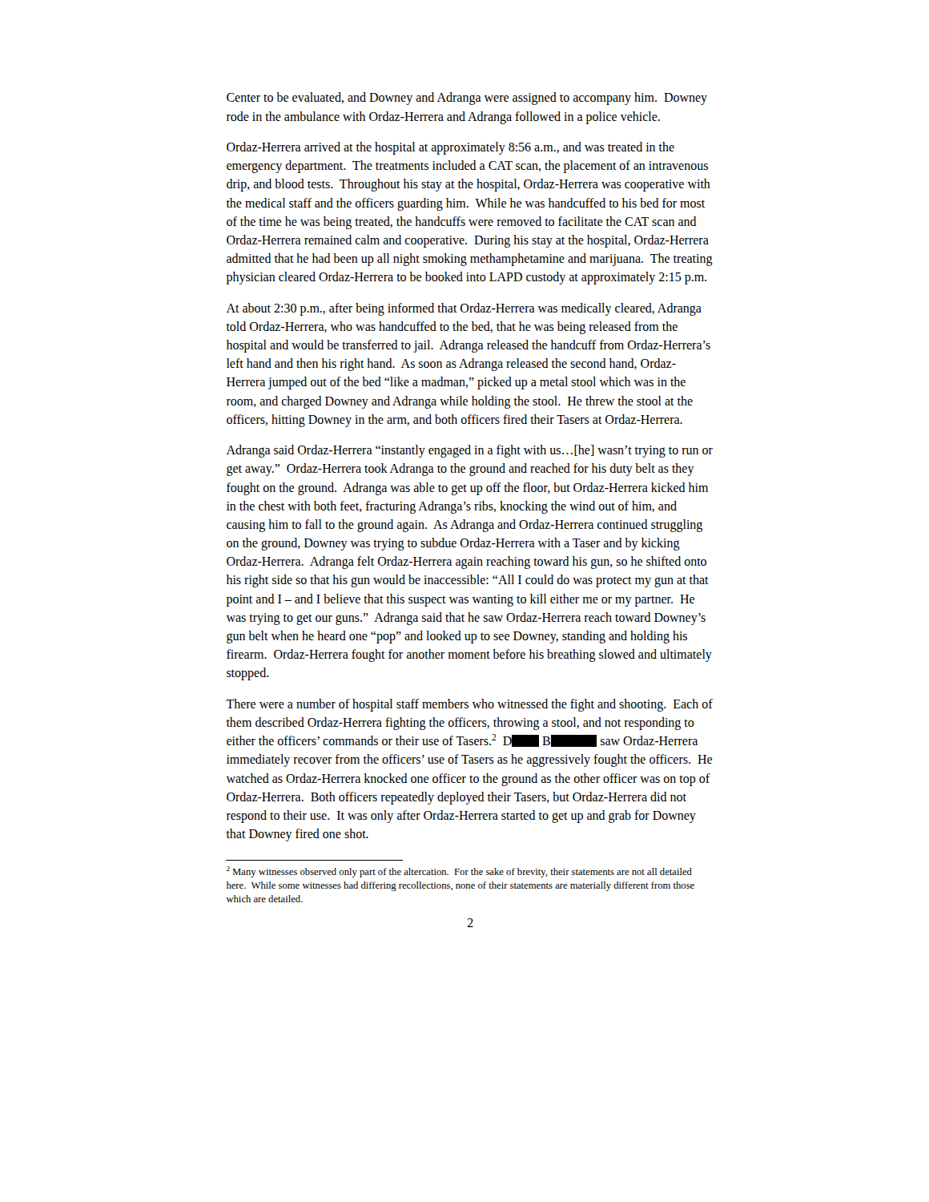Center to be evaluated, and Downey and Adranga were assigned to accompany him. Downey rode in the ambulance with Ordaz-Herrera and Adranga followed in a police vehicle.
Ordaz-Herrera arrived at the hospital at approximately 8:56 a.m., and was treated in the emergency department. The treatments included a CAT scan, the placement of an intravenous drip, and blood tests. Throughout his stay at the hospital, Ordaz-Herrera was cooperative with the medical staff and the officers guarding him. While he was handcuffed to his bed for most of the time he was being treated, the handcuffs were removed to facilitate the CAT scan and Ordaz-Herrera remained calm and cooperative. During his stay at the hospital, Ordaz-Herrera admitted that he had been up all night smoking methamphetamine and marijuana. The treating physician cleared Ordaz-Herrera to be booked into LAPD custody at approximately 2:15 p.m.
At about 2:30 p.m., after being informed that Ordaz-Herrera was medically cleared, Adranga told Ordaz-Herrera, who was handcuffed to the bed, that he was being released from the hospital and would be transferred to jail. Adranga released the handcuff from Ordaz-Herrera’s left hand and then his right hand. As soon as Adranga released the second hand, Ordaz-Herrera jumped out of the bed “like a madman,” picked up a metal stool which was in the room, and charged Downey and Adranga while holding the stool. He threw the stool at the officers, hitting Downey in the arm, and both officers fired their Tasers at Ordaz-Herrera.
Adranga said Ordaz-Herrera “instantly engaged in a fight with us…[he] wasn’t trying to run or get away.” Ordaz-Herrera took Adranga to the ground and reached for his duty belt as they fought on the ground. Adranga was able to get up off the floor, but Ordaz-Herrera kicked him in the chest with both feet, fracturing Adranga’s ribs, knocking the wind out of him, and causing him to fall to the ground again. As Adranga and Ordaz-Herrera continued struggling on the ground, Downey was trying to subdue Ordaz-Herrera with a Taser and by kicking Ordaz-Herrera. Adranga felt Ordaz-Herrera again reaching toward his gun, so he shifted onto his right side so that his gun would be inaccessible: “All I could do was protect my gun at that point and I – and I believe that this suspect was wanting to kill either me or my partner. He was trying to get our guns.” Adranga said that he saw Ordaz-Herrera reach toward Downey’s gun belt when he heard one “pop” and looked up to see Downey, standing and holding his firearm. Ordaz-Herrera fought for another moment before his breathing slowed and ultimately stopped.
There were a number of hospital staff members who witnessed the fight and shooting. Each of them described Ordaz-Herrera fighting the officers, throwing a stool, and not responding to either the officers’ commands or their use of Tasers.2 D B saw Ordaz-Herrera immediately recover from the officers’ use of Tasers as he aggressively fought the officers. He watched as Ordaz-Herrera knocked one officer to the ground as the other officer was on top of Ordaz-Herrera. Both officers repeatedly deployed their Tasers, but Ordaz-Herrera did not respond to their use. It was only after Ordaz-Herrera started to get up and grab for Downey that Downey fired one shot.
2 Many witnesses observed only part of the altercation. For the sake of brevity, their statements are not all detailed here. While some witnesses had differing recollections, none of their statements are materially different from those which are detailed.
2